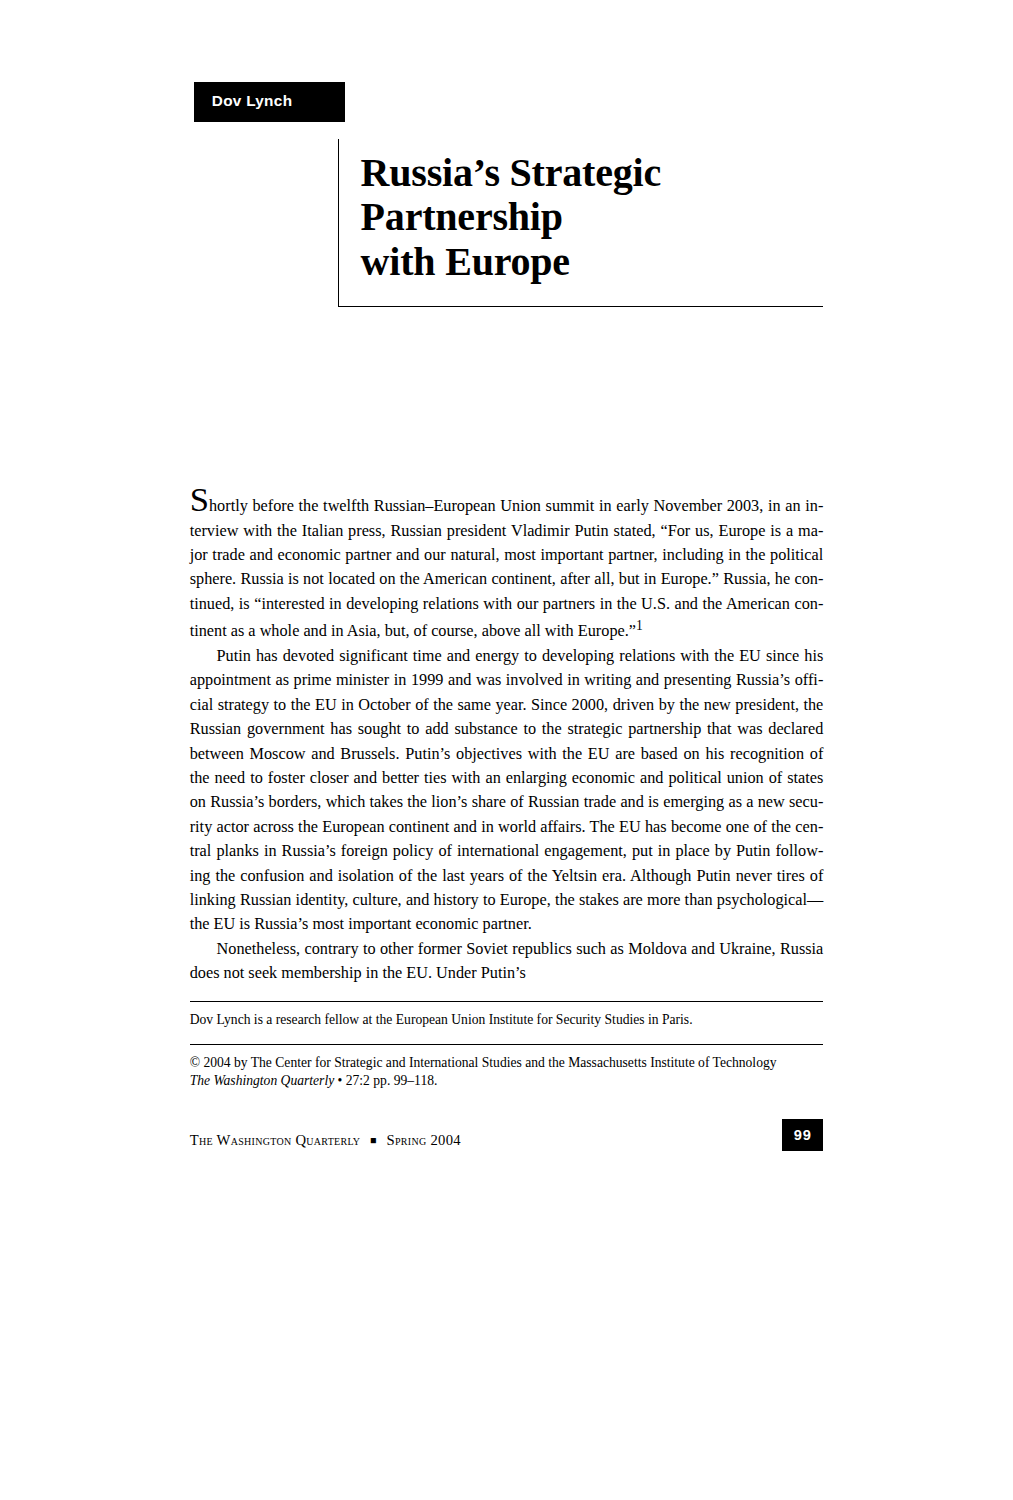Dov Lynch
Russia’s Strategic Partnership
with Europe
Shortly before the twelfth Russian–European Union summit in early November 2003, in an interview with the Italian press, Russian president Vladimir Putin stated, “For us, Europe is a major trade and economic partner and our natural, most important partner, including in the political sphere. Russia is not located on the American continent, after all, but in Europe.” Russia, he continued, is “interested in developing relations with our partners in the U.S. and the American continent as a whole and in Asia, but, of course, above all with Europe.”1
Putin has devoted significant time and energy to developing relations with the EU since his appointment as prime minister in 1999 and was involved in writing and presenting Russia’s official strategy to the EU in October of the same year. Since 2000, driven by the new president, the Russian government has sought to add substance to the strategic partnership that was declared between Moscow and Brussels. Putin’s objectives with the EU are based on his recognition of the need to foster closer and better ties with an enlarging economic and political union of states on Russia’s borders, which takes the lion’s share of Russian trade and is emerging as a new security actor across the European continent and in world affairs. The EU has become one of the central planks in Russia’s foreign policy of international engagement, put in place by Putin following the confusion and isolation of the last years of the Yeltsin era. Although Putin never tires of linking Russian identity, culture, and history to Europe, the stakes are more than psychological—the EU is Russia’s most important economic partner.
Nonetheless, contrary to other former Soviet republics such as Moldova and Ukraine, Russia does not seek membership in the EU. Under Putin’s
Dov Lynch is a research fellow at the European Union Institute for Security Studies in Paris.
© 2004 by The Center for Strategic and International Studies and the Massachusetts Institute of Technology
The Washington Quarterly • 27:2 pp. 99–118.
The Washington Quarterly ■ Spring 2004
99